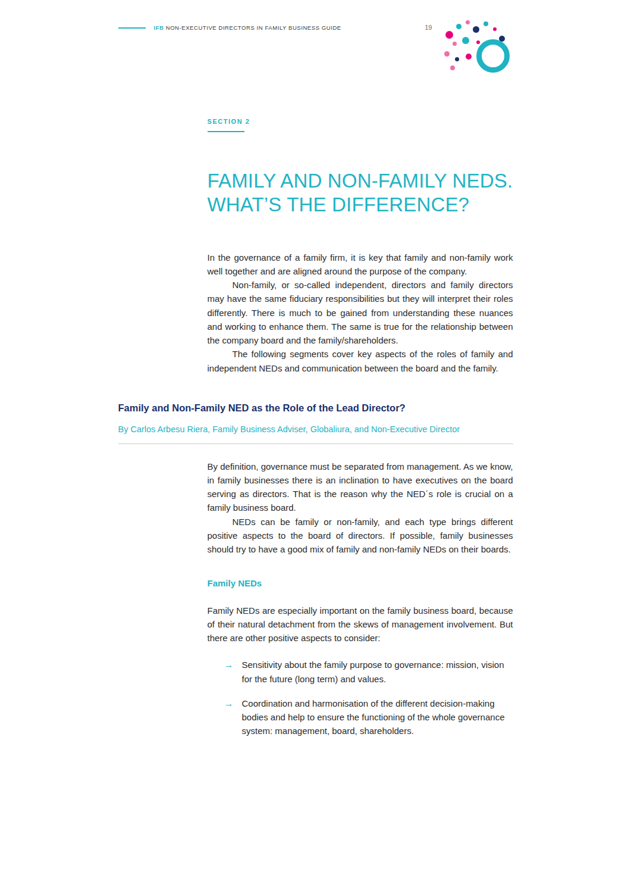IFB NON-EXECUTIVE DIRECTORS IN FAMILY BUSINESS GUIDE
19
SECTION 2
FAMILY AND NON-FAMILY NEDS.
WHAT’S THE DIFFERENCE?
In the governance of a family firm, it is key that family and non-family work well together and are aligned around the purpose of the company.
Non-family, or so-called independent, directors and family directors may have the same fiduciary responsibilities but they will interpret their roles differently. There is much to be gained from understanding these nuances and working to enhance them. The same is true for the relationship between the company board and the family/shareholders.
The following segments cover key aspects of the roles of family and independent NEDs and communication between the board and the family.
Family and Non-Family NED as the Role of the Lead Director?
By Carlos Arbesu Riera, Family Business Adviser, Globaliura, and Non-Executive Director
By definition, governance must be separated from management. As we know, in family businesses there is an inclination to have executives on the board serving as directors. That is the reason why the NED´s role is crucial on a family business board.
NEDs can be family or non-family, and each type brings different positive aspects to the board of directors. If possible, family businesses should try to have a good mix of family and non-family NEDs on their boards.
Family NEDs
Family NEDs are especially important on the family business board, because of their natural detachment from the skews of management involvement. But there are other positive aspects to consider:
Sensitivity about the family purpose to governance: mission, vision for the future (long term) and values.
Coordination and harmonisation of the different decision-making bodies and help to ensure the functioning of the whole governance system: management, board, shareholders.